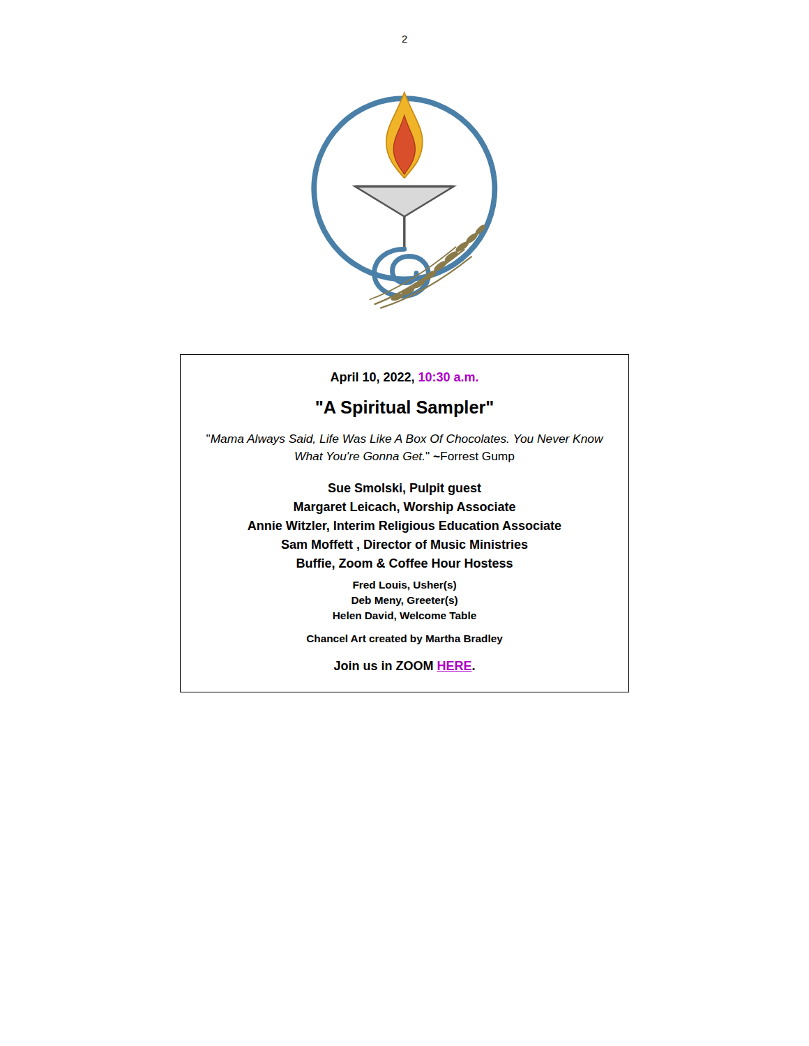2
April 10, 2022, 10:30 a.m.
"A Spiritual Sampler"
"Mama Always Said, Life Was Like A Box Of Chocolates. You Never Know What You're Gonna Get." ~Forrest Gump
Sue Smolski, Pulpit guest
Margaret Leicach, Worship Associate
Annie Witzler, Interim Religious Education Associate
Sam Moffett , Director of Music Ministries
Buffie, Zoom & Coffee Hour Hostess
Fred Louis, Usher(s)
Deb Meny, Greeter(s)
Helen David, Welcome Table
Chancel Art created by Martha Bradley
Join us in ZOOM HERE.